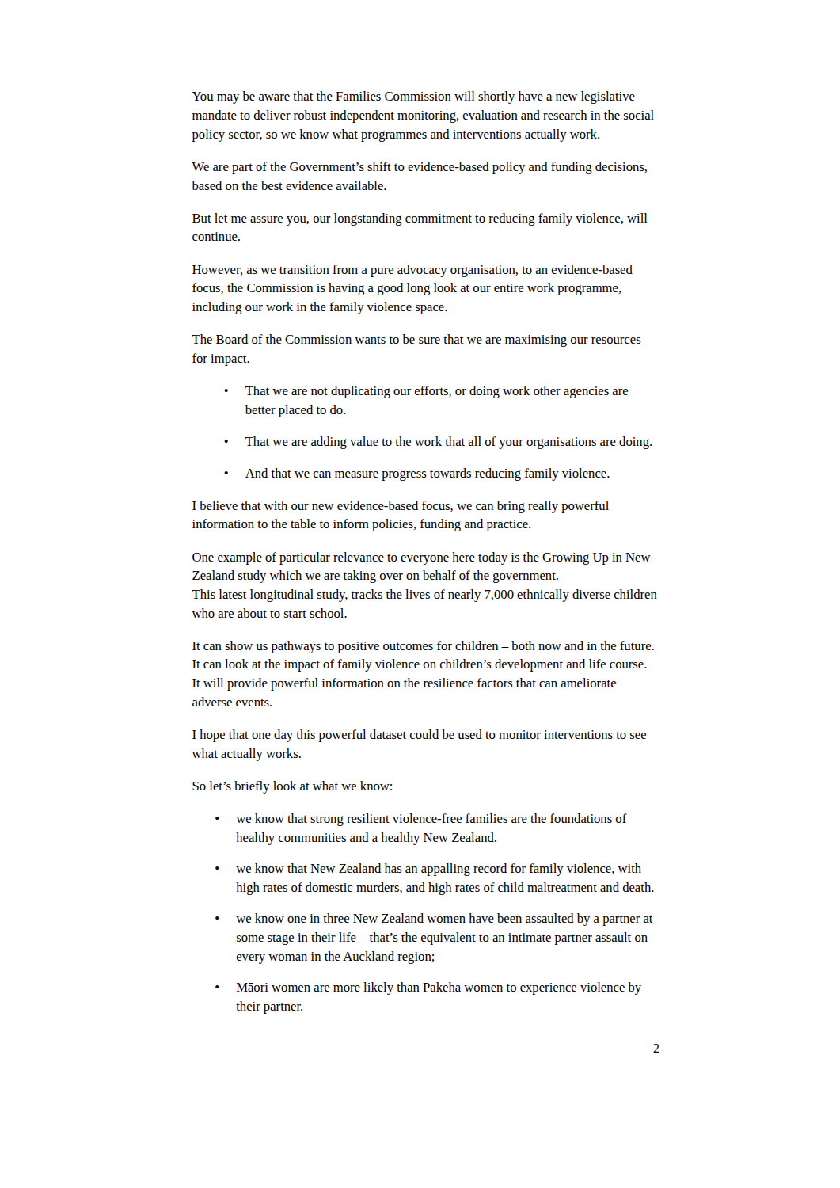You may be aware that the Families Commission will shortly have a new legislative mandate to deliver robust independent monitoring, evaluation and research in the social policy sector, so we know what programmes and interventions actually work.
We are part of the Government’s shift to evidence-based policy and funding decisions, based on the best evidence available.
But let me assure you, our longstanding commitment to reducing family violence, will continue.
However, as we transition from a pure advocacy organisation, to an evidence-based focus, the Commission is having a good long look at our entire work programme, including our work in the family violence space.
The Board of the Commission wants to be sure that we are maximising our resources for impact.
That we are not duplicating our efforts, or doing work other agencies are better placed to do.
That we are adding value to the work that all of your organisations are doing.
And that we can measure progress towards reducing family violence.
I believe that with our new evidence-based focus, we can bring really powerful information to the table to inform policies, funding and practice.
One example of particular relevance to everyone here today is the Growing Up in New Zealand study which we are taking over on behalf of the government.
This latest longitudinal study, tracks the lives of nearly 7,000 ethnically diverse children who are about to start school.
It can show us pathways to positive outcomes for children – both now and in the future. It can look at the impact of family violence on children’s development and life course. It will provide powerful information on the resilience factors that can ameliorate adverse events.
I hope that one day this powerful dataset could be used to monitor interventions to see what actually works.
So let’s briefly look at what we know:
we know that strong resilient violence-free families are the foundations of healthy communities and a healthy New Zealand.
we know that New Zealand has an appalling record for family violence, with high rates of domestic murders, and high rates of child maltreatment and death.
we know one in three New Zealand women have been assaulted by a partner at some stage in their life – that’s the equivalent to an intimate partner assault on every woman in the Auckland region;
Māori women are more likely than Pakeha women to experience violence by their partner.
2